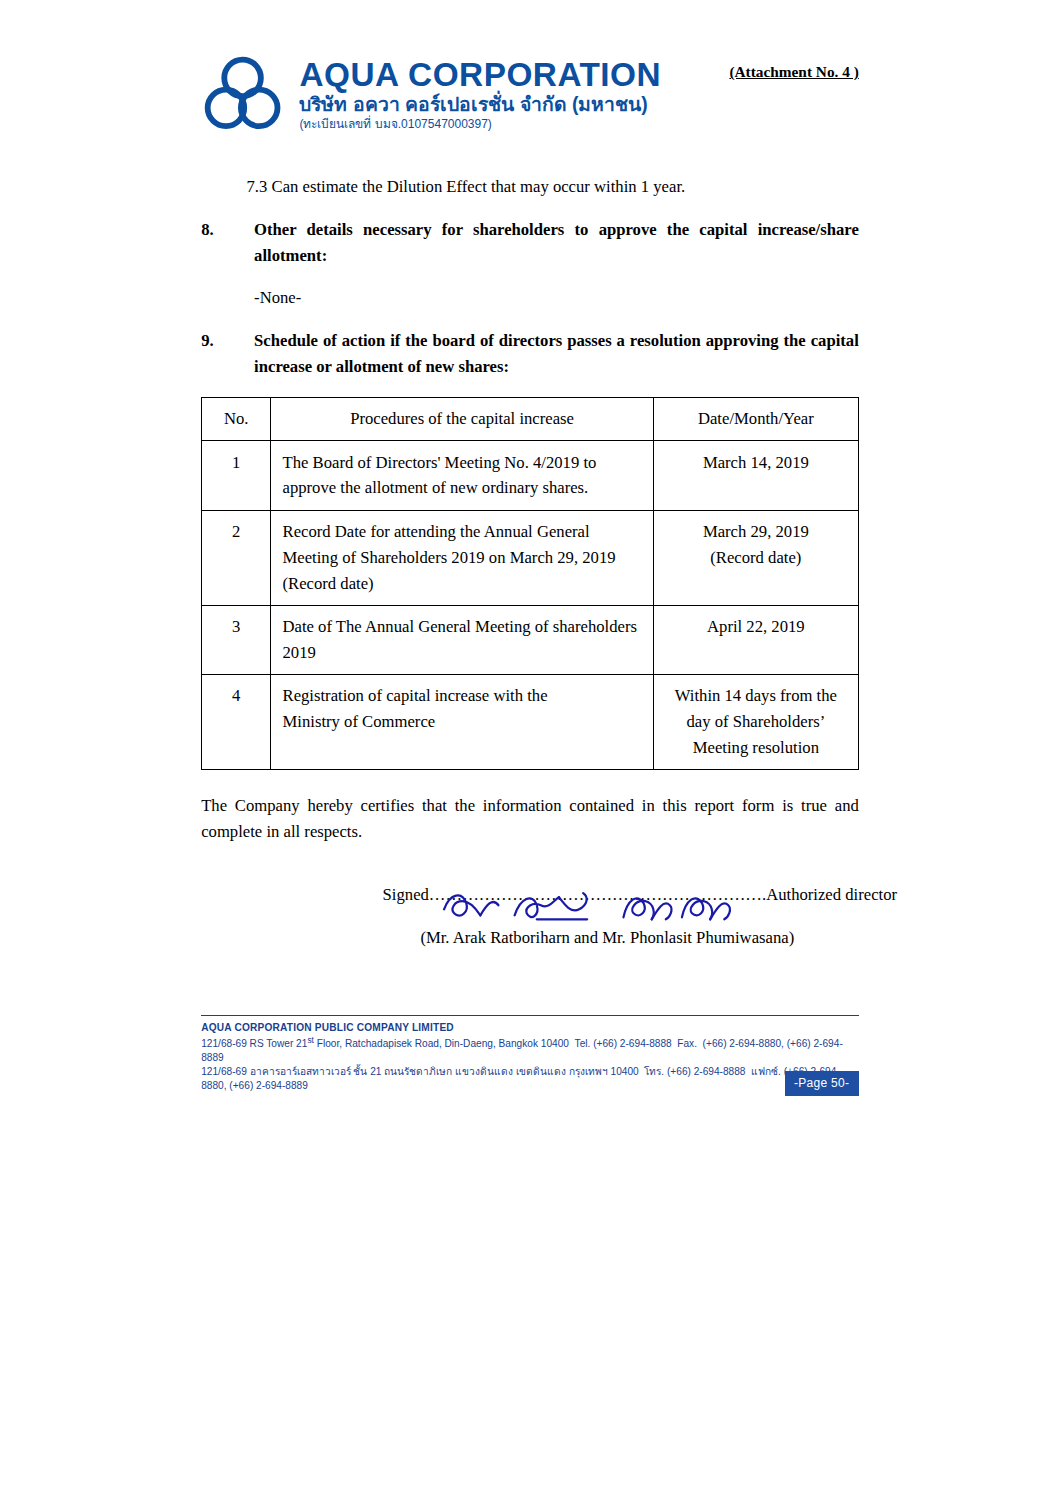(Attachment No. 4 )
AQUA CORPORATION
บริษัท อควา คอร์เปอเรชั่น จำกัด (มหาชน)
(ทะเบียนเลขที่ บมจ.0107547000397)
7.3 Can estimate the Dilution Effect that may occur within 1 year.
8.
Other details necessary for shareholders to approve the capital increase/share allotment:
-None-
9.
Schedule of action if the board of directors passes a resolution approving the capital increase or allotment of new shares:
| No. | Procedures of the capital increase | Date/Month/Year |
| --- | --- | --- |
| 1 | The Board of Directors' Meeting No. 4/2019 to approve the allotment of new ordinary shares. | March 14, 2019 |
| 2 | Record Date for attending the Annual General Meeting of Shareholders 2019 on March 29, 2019 (Record date) | March 29, 2019 (Record date) |
| 3 | Date of The Annual General Meeting of shareholders 2019 | April 22, 2019 |
| 4 | Registration of capital increase with the Ministry of Commerce | Within 14 days from the day of Shareholders’ Meeting resolution |
The Company hereby certifies that the information contained in this report form is true and complete in all respects.
Signed…………………………………………………….Authorized director
(Mr. Arak Ratboriharn and Mr. Phonlasit Phumiwasana)
AQUA CORPORATION PUBLIC COMPANY LIMITED
121/68-69 RS Tower 21st Floor, Ratchadapisek Road, Din-Daeng, Bangkok 10400 Tel. (+66) 2-694-8888 Fax. (+66) 2-694-8880, (+66) 2-694-8889
121/68-69 อาคารอาร์เอสทาวเวอร์ ชั้น 21 ถนนรัชดาภิเษก แขวงดินแดง เขตดินแดง กรุงเทพฯ 10400 โทร. (+66) 2-694-8888 แฟกซ์. (+66) 2-694-8880, (+66) 2-694-8889
-Page 50-